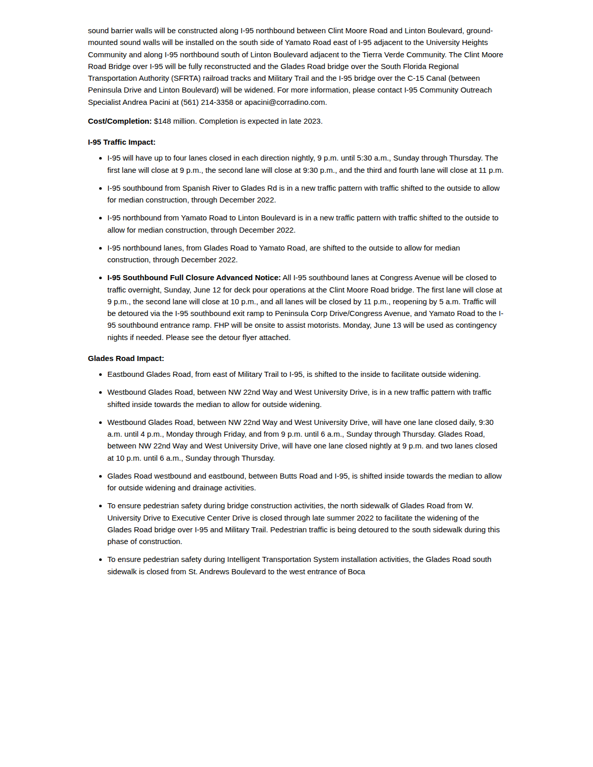sound barrier walls will be constructed along I-95 northbound between Clint Moore Road and Linton Boulevard, ground-mounted sound walls will be installed on the south side of Yamato Road east of I-95 adjacent to the University Heights Community and along I-95 northbound south of Linton Boulevard adjacent to the Tierra Verde Community. The Clint Moore Road Bridge over I-95 will be fully reconstructed and the Glades Road bridge over the South Florida Regional Transportation Authority (SFRTA) railroad tracks and Military Trail and the I-95 bridge over the C-15 Canal (between Peninsula Drive and Linton Boulevard) will be widened. For more information, please contact I-95 Community Outreach Specialist Andrea Pacini at (561) 214-3358 or apacini@corradino.com.
Cost/Completion: $148 million. Completion is expected in late 2023.
I-95 Traffic Impact:
I-95 will have up to four lanes closed in each direction nightly, 9 p.m. until 5:30 a.m., Sunday through Thursday. The first lane will close at 9 p.m., the second lane will close at 9:30 p.m., and the third and fourth lane will close at 11 p.m.
I-95 southbound from Spanish River to Glades Rd is in a new traffic pattern with traffic shifted to the outside to allow for median construction, through December 2022.
I-95 northbound from Yamato Road to Linton Boulevard is in a new traffic pattern with traffic shifted to the outside to allow for median construction, through December 2022.
I-95 northbound lanes, from Glades Road to Yamato Road, are shifted to the outside to allow for median construction, through December 2022.
I-95 Southbound Full Closure Advanced Notice: All I-95 southbound lanes at Congress Avenue will be closed to traffic overnight, Sunday, June 12 for deck pour operations at the Clint Moore Road bridge. The first lane will close at 9 p.m., the second lane will close at 10 p.m., and all lanes will be closed by 11 p.m., reopening by 5 a.m. Traffic will be detoured via the I-95 southbound exit ramp to Peninsula Corp Drive/Congress Avenue, and Yamato Road to the I-95 southbound entrance ramp. FHP will be onsite to assist motorists. Monday, June 13 will be used as contingency nights if needed. Please see the detour flyer attached.
Glades Road Impact:
Eastbound Glades Road, from east of Military Trail to I-95, is shifted to the inside to facilitate outside widening.
Westbound Glades Road, between NW 22nd Way and West University Drive, is in a new traffic pattern with traffic shifted inside towards the median to allow for outside widening.
Westbound Glades Road, between NW 22nd Way and West University Drive, will have one lane closed daily, 9:30 a.m. until 4 p.m., Monday through Friday, and from 9 p.m. until 6 a.m., Sunday through Thursday. Glades Road, between NW 22nd Way and West University Drive, will have one lane closed nightly at 9 p.m. and two lanes closed at 10 p.m. until 6 a.m., Sunday through Thursday.
Glades Road westbound and eastbound, between Butts Road and I-95, is shifted inside towards the median to allow for outside widening and drainage activities.
To ensure pedestrian safety during bridge construction activities, the north sidewalk of Glades Road from W. University Drive to Executive Center Drive is closed through late summer 2022 to facilitate the widening of the Glades Road bridge over I-95 and Military Trail. Pedestrian traffic is being detoured to the south sidewalk during this phase of construction.
To ensure pedestrian safety during Intelligent Transportation System installation activities, the Glades Road south sidewalk is closed from St. Andrews Boulevard to the west entrance of Boca